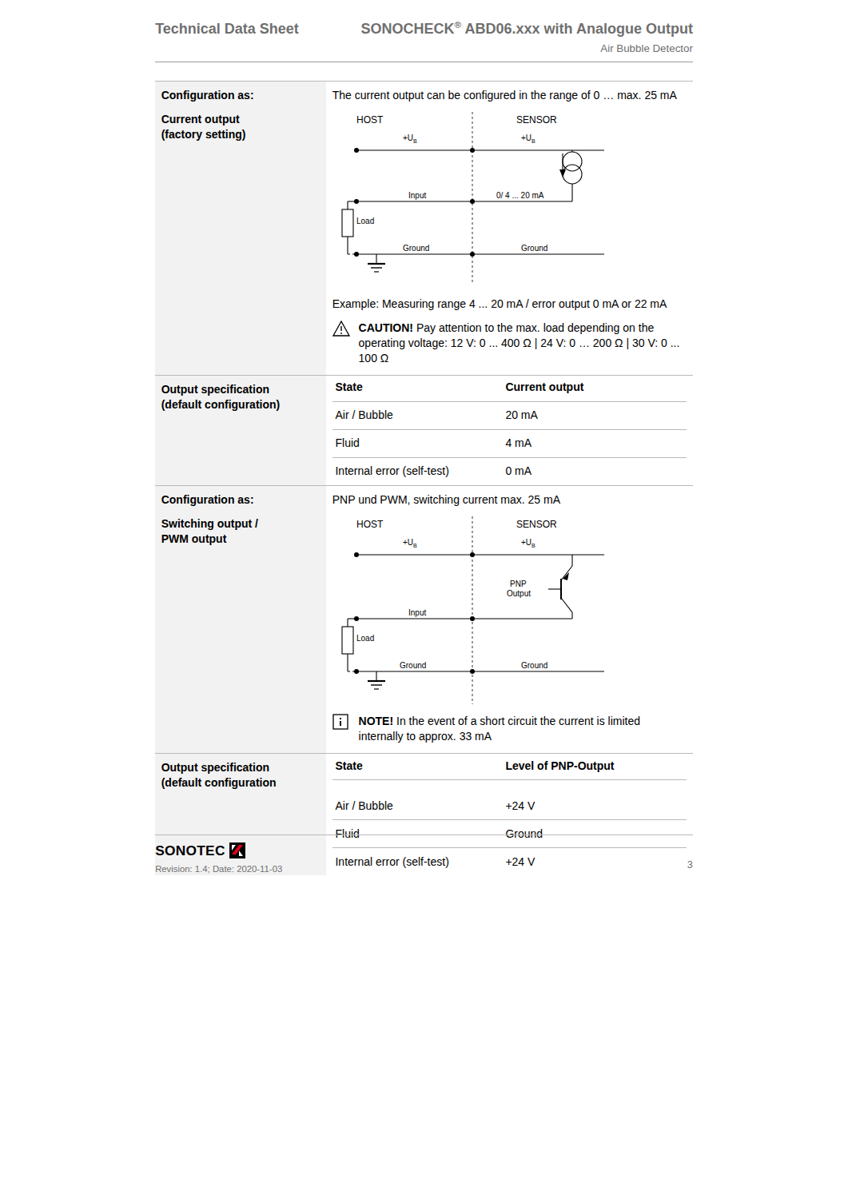Technical Data Sheet
SONOCHECK® ABD06.xxx with Analogue Output
Air Bubble Detector
| Configuration as: Current output (factory setting) | The current output can be configured in the range of 0 … max. 25 mA HOST SENSOR +U B +U B Input 0/ 4 ... 20 mA Load Ground Ground Example: Measuring range 4 ... 20 mA / error output 0 mA or 22 mA CAUTION! Pay attention to the max. load depending on the operating voltage: 12 V: 0 ... 400 Ω / 24 V: 0 … 200 Ω / 30 V: 0 ... 100 Ω |
| Output specification (default configuration) | / State / Current output / / --- / --- / / Air / Bubble / 20 mA / / Fluid / 4 mA / / Internal error (self-test) / 0 mA / |
| Configuration as: Switching output / PWM output | PNP und PWM, switching current max. 25 mA HOST SENSOR +U B +U B PNP Output Input Load Ground Ground NOTE! In the event of a short circuit the current is limited internally to approx. 33 mA |
| Output specification (default configuration | / State / Level of PNP-Output / / --- / --- / / Air / Bubble / +24 V / / Fluid / Ground / / Internal error (self-test) / +24 V / |
SONOTEC
Revision: 1.4; Date: 2020-11-03
3